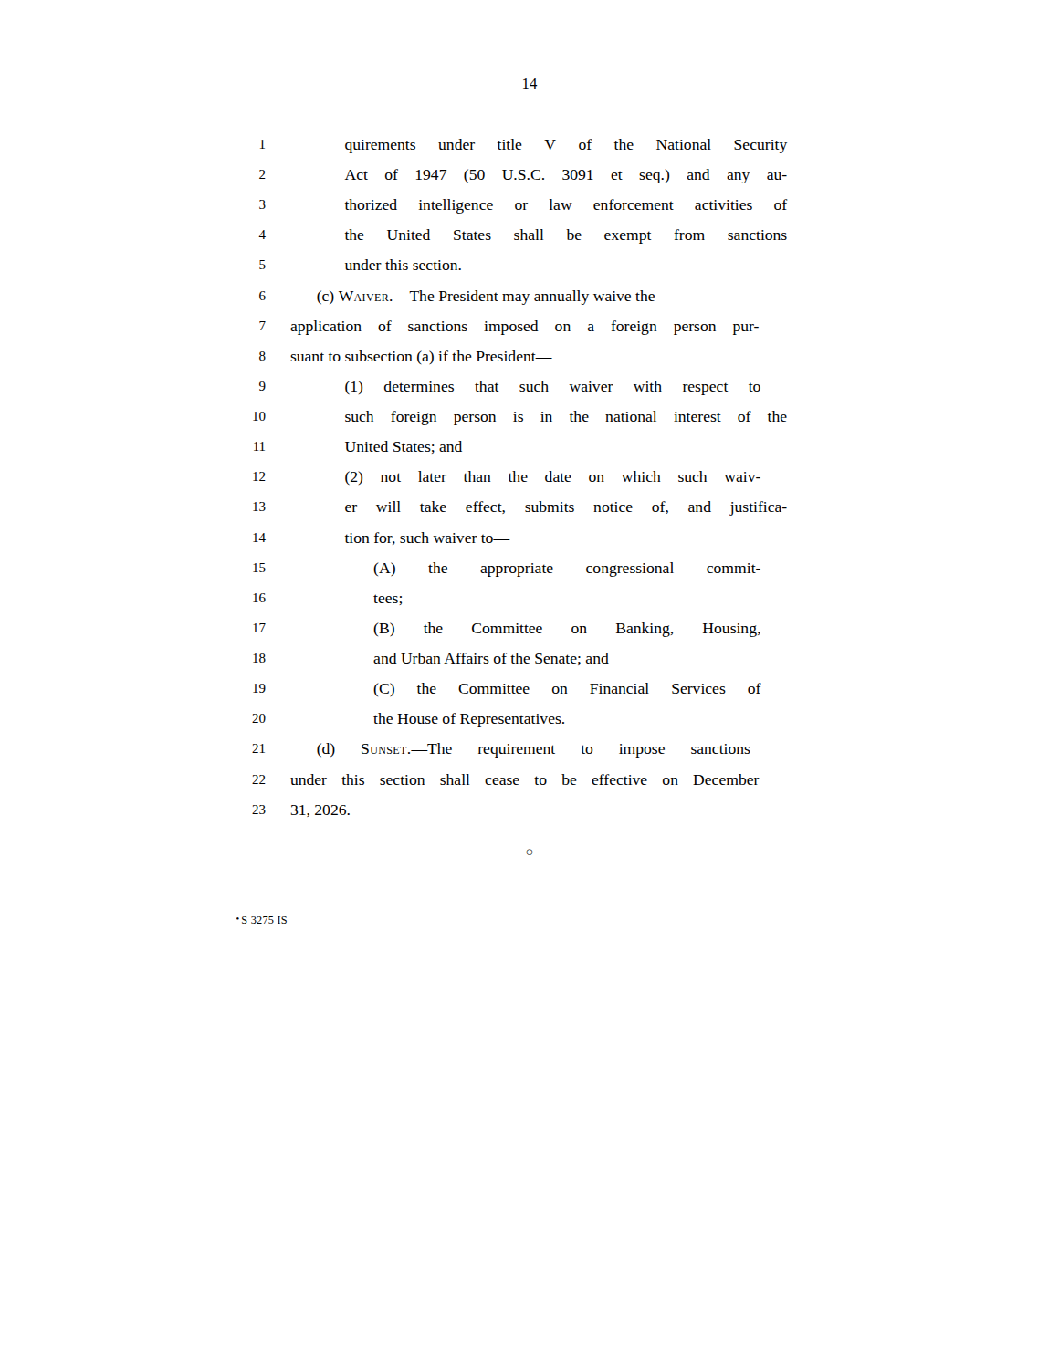14
quirements under title Vof the National Security
Act of 1947(50 U.S.C. 3091 et seq.) and any au-
thorized intelligence or law enforcement activities of
the United States shall be exempt from sanctions
under this section.
(c) Waiver.—The President may annually waive the
application of sanctions imposed on aforeign person pur-
suant to subsection (a) if the President—
(1) determines that such waiver with respect to
such foreign person is in the national interest of the
United States; and
(2) not later than the date on which such waiv-
er will take effect, submits notice of, and justifica-
tion for, such waiver to—
(A) the appropriate congressional commit-
tees;
(B) the Committee on Banking, Housing,
and Urban Affairs of the Senate; and
(C) the Committee on Financial Services of
the House of Representatives.
(d) Sunset.—The requirement to impose sanctions
under this section shall cease to be effective on December
31, 2026.
○
•S 3275 IS